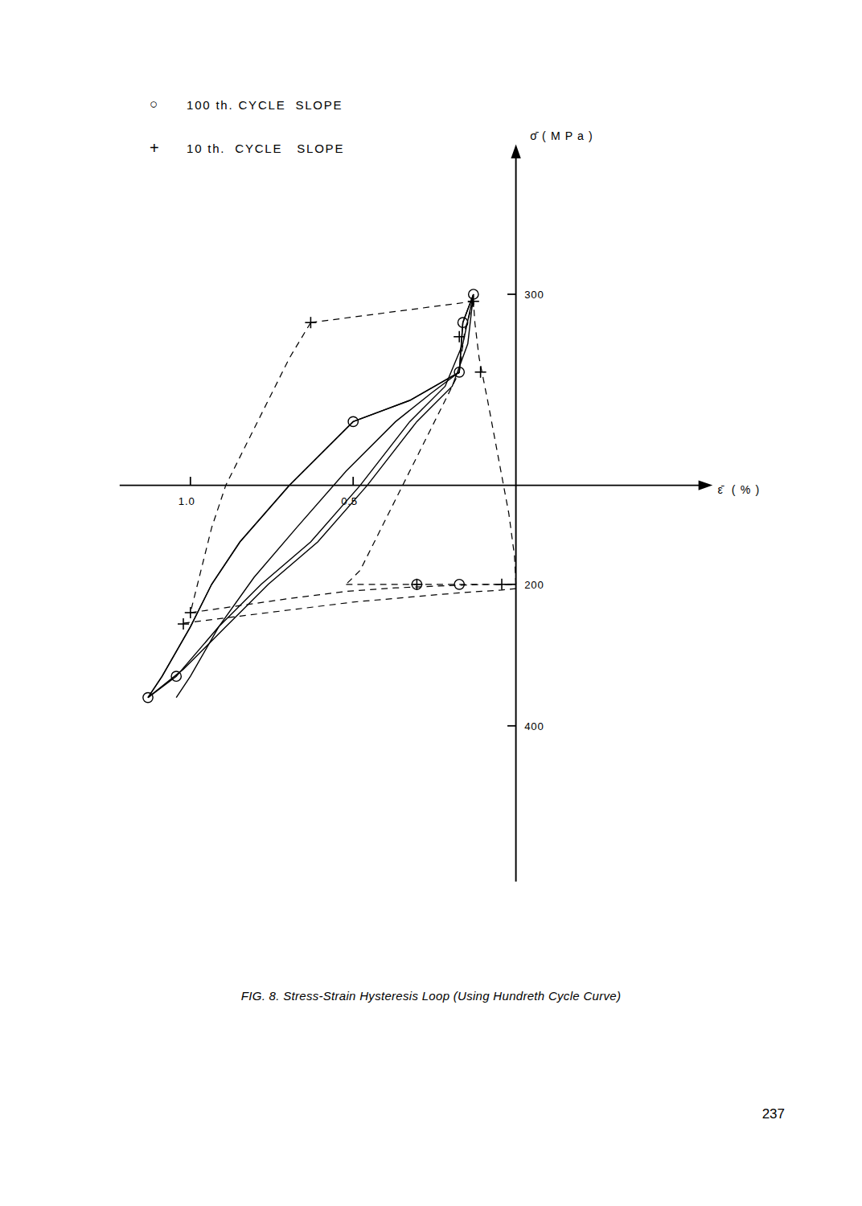○ 100 th. CYCLE SLOPE
+ 10 th. CYCLE SLOPE
σ̄ ( M P a ) ε̄ ( % ) 300 200 400 1.0 0.5
FIG. 8. Stress-Strain Hysteresis Loop (Using Hundreth Cycle Curve)
237